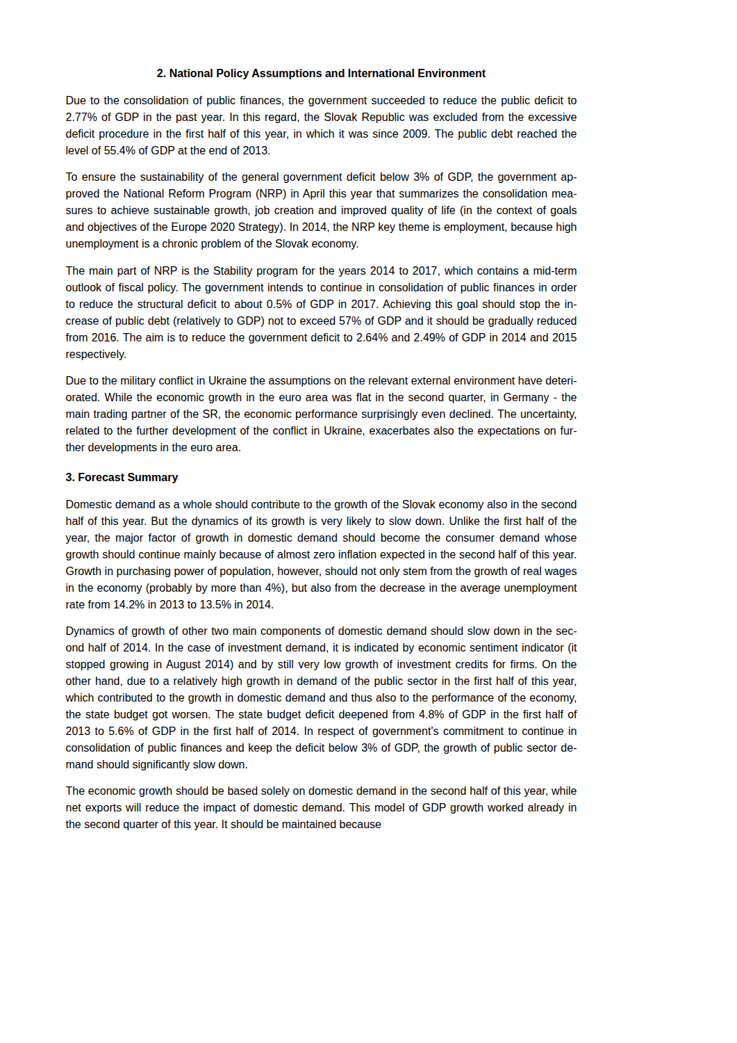2. National Policy Assumptions and International Environment
Due to the consolidation of public finances, the government succeeded to reduce the public deficit to 2.77% of GDP in the past year. In this regard, the Slovak Republic was excluded from the excessive deficit procedure in the first half of this year, in which it was since 2009. The public debt reached the level of 55.4% of GDP at the end of 2013.
To ensure the sustainability of the general government deficit below 3% of GDP, the government approved the National Reform Program (NRP) in April this year that summarizes the consolidation measures to achieve sustainable growth, job creation and improved quality of life (in the context of goals and objectives of the Europe 2020 Strategy). In 2014, the NRP key theme is employment, because high unemployment is a chronic problem of the Slovak economy.
The main part of NRP is the Stability program for the years 2014 to 2017, which contains a mid-term outlook of fiscal policy. The government intends to continue in consolidation of public finances in order to reduce the structural deficit to about 0.5% of GDP in 2017. Achieving this goal should stop the increase of public debt (relatively to GDP) not to exceed 57% of GDP and it should be gradually reduced from 2016. The aim is to reduce the government deficit to 2.64% and 2.49% of GDP in 2014 and 2015 respectively.
Due to the military conflict in Ukraine the assumptions on the relevant external environment have deteriorated. While the economic growth in the euro area was flat in the second quarter, in Germany - the main trading partner of the SR, the economic performance surprisingly even declined. The uncertainty, related to the further development of the conflict in Ukraine, exacerbates also the expectations on further developments in the euro area.
3. Forecast Summary
Domestic demand as a whole should contribute to the growth of the Slovak economy also in the second half of this year. But the dynamics of its growth is very likely to slow down. Unlike the first half of the year, the major factor of growth in domestic demand should become the consumer demand whose growth should continue mainly because of almost zero inflation expected in the second half of this year. Growth in purchasing power of population, however, should not only stem from the growth of real wages in the economy (probably by more than 4%), but also from the decrease in the average unemployment rate from 14.2% in 2013 to 13.5% in 2014.
Dynamics of growth of other two main components of domestic demand should slow down in the second half of 2014. In the case of investment demand, it is indicated by economic sentiment indicator (it stopped growing in August 2014) and by still very low growth of investment credits for firms. On the other hand, due to a relatively high growth in demand of the public sector in the first half of this year, which contributed to the growth in domestic demand and thus also to the performance of the economy, the state budget got worsen. The state budget deficit deepened from 4.8% of GDP in the first half of 2013 to 5.6% of GDP in the first half of 2014. In respect of government's commitment to continue in consolidation of public finances and keep the deficit below 3% of GDP, the growth of public sector demand should significantly slow down.
The economic growth should be based solely on domestic demand in the second half of this year, while net exports will reduce the impact of domestic demand. This model of GDP growth worked already in the second quarter of this year. It should be maintained because